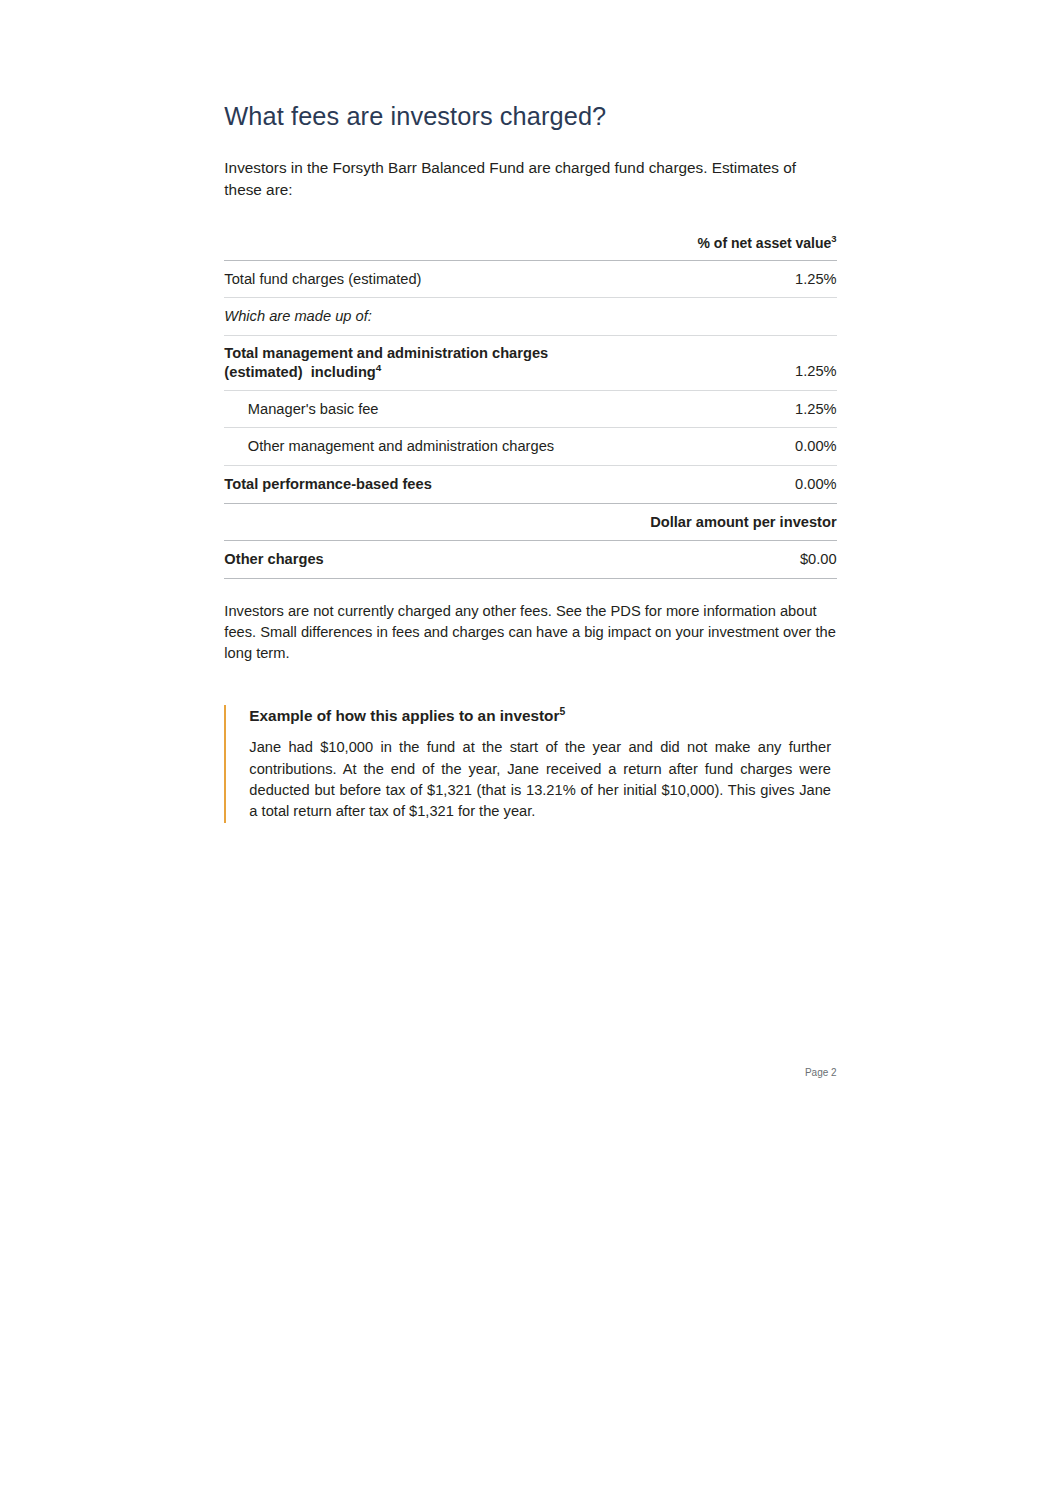What fees are investors charged?
Investors in the Forsyth Barr Balanced Fund are charged fund charges. Estimates of these are:
| | % of net asset value 3 |
| --- | --- |
| Total fund charges (estimated) | 1.25% |
| Which are made up of: | |
| Total management and administration charges (estimated) including 4 | 1.25% |
| Manager's basic fee | 1.25% |
| Other management and administration charges | 0.00% |
| Total performance-based fees | 0.00% |
| | Dollar amount per investor |
| Other charges | $0.00 |
Investors are not currently charged any other fees. See the PDS for more information about fees. Small differences in fees and charges can have a big impact on your investment over the long term.
Example of how this applies to an investor5
Jane had $10,000 in the fund at the start of the year and did not make any further contributions. At the end of the year, Jane received a return after fund charges were deducted but before tax of $1,321 (that is 13.21% of her initial $10,000). This gives Jane a total return after tax of $1,321 for the year.
Page 2